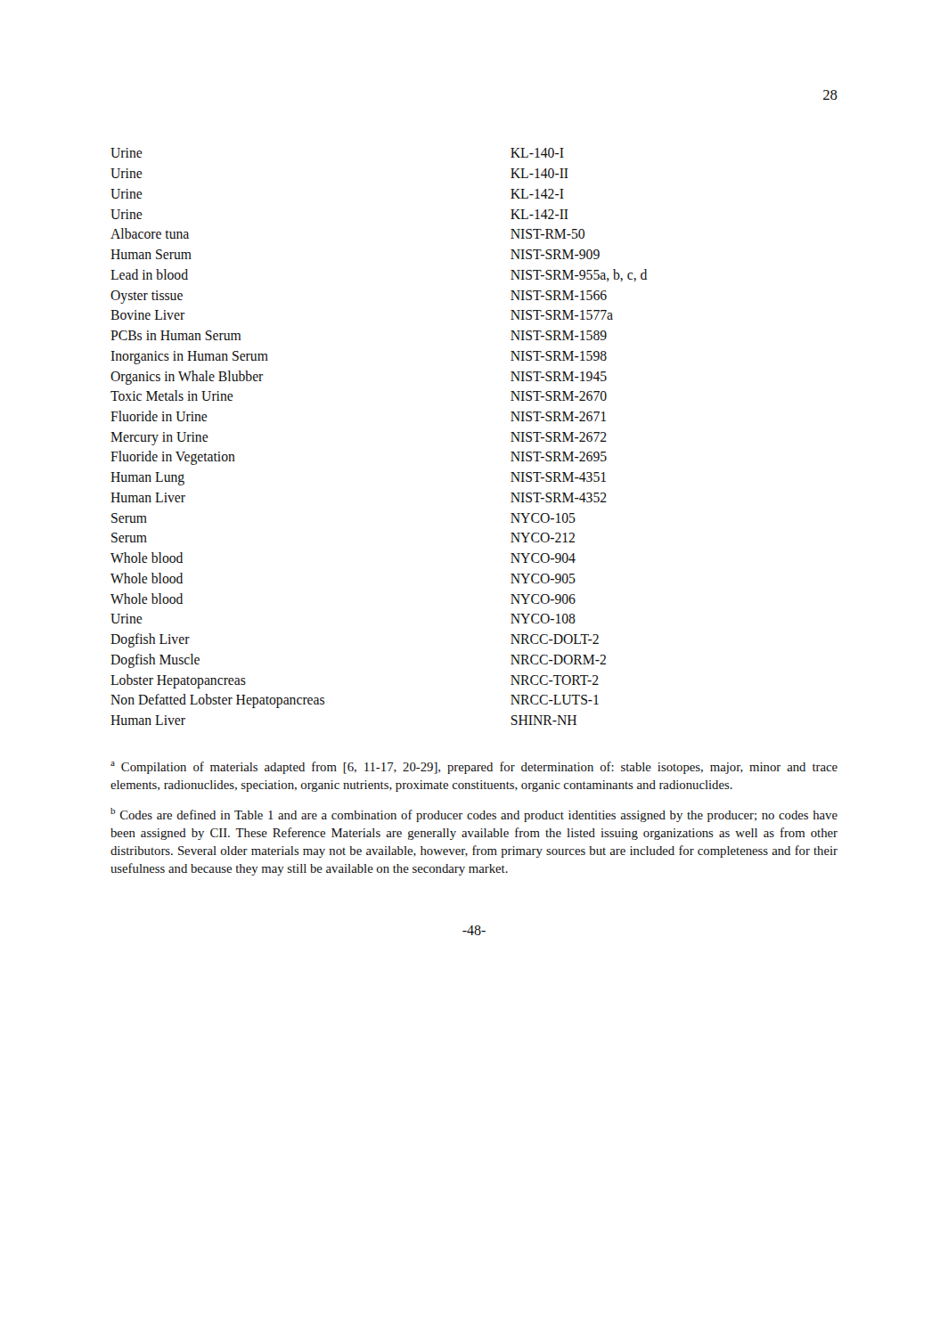28
| Urine | KL-140-I |
| Urine | KL-140-II |
| Urine | KL-142-I |
| Urine | KL-142-II |
| Albacore tuna | NIST-RM-50 |
| Human Serum | NIST-SRM-909 |
| Lead in blood | NIST-SRM-955a, b, c, d |
| Oyster tissue | NIST-SRM-1566 |
| Bovine Liver | NIST-SRM-1577a |
| PCBs in Human Serum | NIST-SRM-1589 |
| Inorganics in Human Serum | NIST-SRM-1598 |
| Organics in Whale Blubber | NIST-SRM-1945 |
| Toxic Metals in Urine | NIST-SRM-2670 |
| Fluoride in Urine | NIST-SRM-2671 |
| Mercury in Urine | NIST-SRM-2672 |
| Fluoride in Vegetation | NIST-SRM-2695 |
| Human Lung | NIST-SRM-4351 |
| Human Liver | NIST-SRM-4352 |
| Serum | NYCO-105 |
| Serum | NYCO-212 |
| Whole blood | NYCO-904 |
| Whole blood | NYCO-905 |
| Whole blood | NYCO-906 |
| Urine | NYCO-108 |
| Dogfish Liver | NRCC-DOLT-2 |
| Dogfish Muscle | NRCC-DORM-2 |
| Lobster Hepatopancreas | NRCC-TORT-2 |
| Non Defatted Lobster Hepatopancreas | NRCC-LUTS-1 |
| Human Liver | SHINR-NH |
a Compilation of materials adapted from [6, 11-17, 20-29], prepared for determination of: stable isotopes, major, minor and trace elements, radionuclides, speciation, organic nutrients, proximate constituents, organic contaminants and radionuclides.
b Codes are defined in Table 1 and are a combination of producer codes and product identities assigned by the producer; no codes have been assigned by CII. These Reference Materials are generally available from the listed issuing organizations as well as from other distributors. Several older materials may not be available, however, from primary sources but are included for completeness and for their usefulness and because they may still be available on the secondary market.
-48-